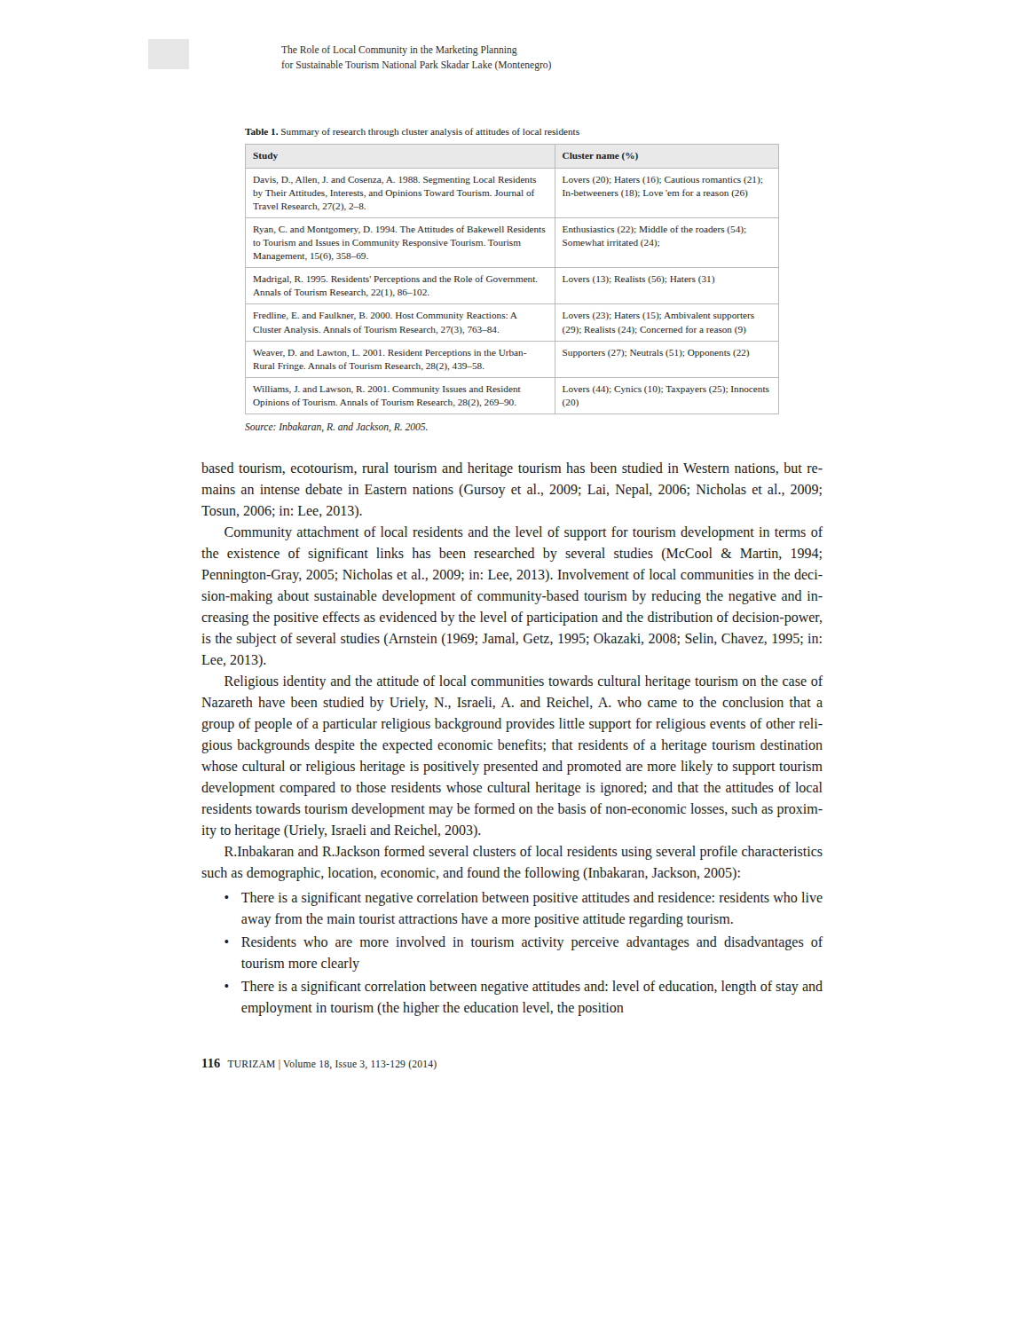The Role of Local Community in the Marketing Planning
for Sustainable Tourism National Park Skadar Lake (Montenegro)
Table 1. Summary of research through cluster analysis of attitudes of local residents
| Study | Cluster name (%) |
| --- | --- |
| Davis, D., Allen, J. and Cosenza, A. 1988. Segmenting Local Residents by Their Attitudes, Interests, and Opinions Toward Tourism. Journal of Travel Research, 27(2), 2–8. | Lovers (20); Haters (16); Cautious romantics (21); In-betweeners (18); Love 'em for a reason (26) |
| Ryan, C. and Montgomery, D. 1994. The Attitudes of Bakewell Residents to Tourism and Issues in Community Responsive Tourism. Tourism Management, 15(6), 358–69. | Enthusiastics (22); Middle of the roaders (54); Somewhat irritated (24); |
| Madrigal, R. 1995. Residents' Perceptions and the Role of Government. Annals of Tourism Research, 22(1), 86–102. | Lovers (13); Realists (56); Haters (31) |
| Fredline, E. and Faulkner, B. 2000. Host Community Reactions: A Cluster Analysis. Annals of Tourism Research, 27(3), 763–84. | Lovers (23); Haters (15); Ambivalent supporters (29); Realists (24); Concerned for a reason (9) |
| Weaver, D. and Lawton, L. 2001. Resident Perceptions in the Urban-Rural Fringe. Annals of Tourism Research, 28(2), 439–58. | Supporters (27); Neutrals (51); Opponents (22) |
| Williams, J. and Lawson, R. 2001. Community Issues and Resident Opinions of Tourism. Annals of Tourism Research, 28(2), 269–90. | Lovers (44); Cynics (10); Taxpayers (25); Innocents (20) |
Source: Inbakaran, R. and Jackson, R. 2005.
based tourism, ecotourism, rural tourism and heritage tourism has been studied in Western nations, but remains an intense debate in Eastern nations (Gursoy et al., 2009; Lai, Nepal, 2006; Nicholas et al., 2009; Tosun, 2006; in: Lee, 2013).
Community attachment of local residents and the level of support for tourism development in terms of the existence of significant links has been researched by several studies (McCool & Martin, 1994; Pennington-Gray, 2005; Nicholas et al., 2009; in: Lee, 2013). Involvement of local communities in the decision-making about sustainable development of community-based tourism by reducing the negative and increasing the positive effects as evidenced by the level of participation and the distribution of decision-power, is the subject of several studies (Arnstein (1969; Jamal, Getz, 1995; Okazaki, 2008; Selin, Chavez, 1995; in: Lee, 2013).
Religious identity and the attitude of local communities towards cultural heritage tourism on the case of Nazareth have been studied by Uriely, N., Israeli, A. and Reichel, A. who came to the conclusion that a group of people of a particular religious background provides little support for religious events of other religious backgrounds despite the expected economic benefits; that residents of a heritage tourism destination whose cultural or religious heritage is positively presented and promoted are more likely to support tourism development compared to those residents whose cultural heritage is ignored; and that the attitudes of local residents towards tourism development may be formed on the basis of non-economic losses, such as proximity to heritage (Uriely, Israeli and Reichel, 2003).
R.Inbakaran and R.Jackson formed several clusters of local residents using several profile characteristics such as demographic, location, economic, and found the following (Inbakaran, Jackson, 2005):
There is a significant negative correlation between positive attitudes and residence: residents who live away from the main tourist attractions have a more positive attitude regarding tourism.
Residents who are more involved in tourism activity perceive advantages and disadvantages of tourism more clearly
There is a significant correlation between negative attitudes and: level of education, length of stay and employment in tourism (the higher the education level, the position
116 TURIZAM | Volume 18, Issue 3, 113-129 (2014)